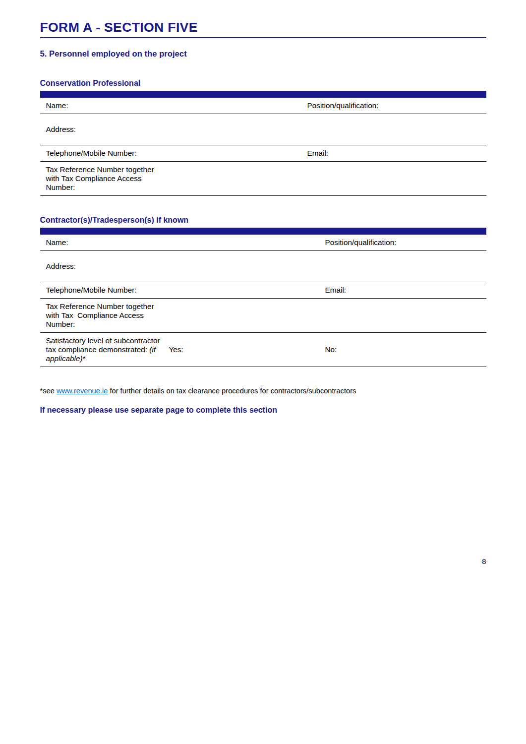FORM A - SECTION FIVE
5. Personnel employed on the project
Conservation Professional
| Name: | | Position/qualification: |
| Address: | |
| Telephone/Mobile Number: | | Email: |
| Tax Reference Number together with Tax Compliance Access Number: | |
Contractor(s)/Tradesperson(s) if known
| Name: | | Position/qualification: |
| Address: | |
| Telephone/Mobile Number: | | Email: |
| Tax Reference Number together with Tax Compliance Access Number: | |
| Satisfactory level of subcontractor tax compliance demonstrated: (if applicable) * | Yes: | No: |
*see www.revenue.ie for further details on tax clearance procedures for contractors/subcontractors
If necessary please use separate page to complete this section
8